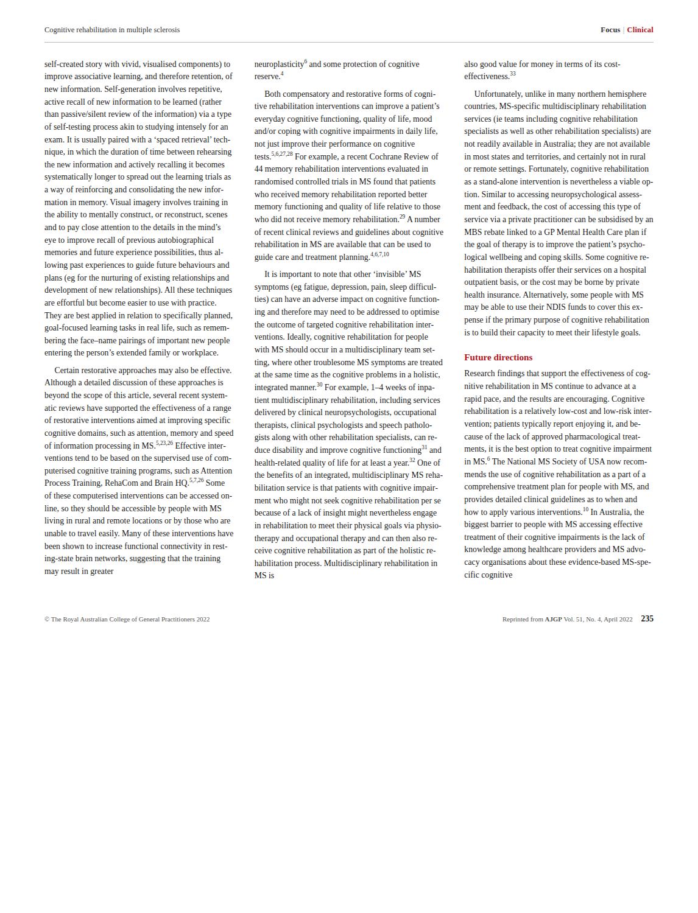Cognitive rehabilitation in multiple sclerosis
Focus|Clinical
self-created story with vivid, visualised components) to improve associative learning, and therefore retention, of new information. Self-generation involves repetitive, active recall of new information to be learned (rather than passive/silent review of the information) via a type of self-testing process akin to studying intensely for an exam. It is usually paired with a ‘spaced retrieval’ technique, in which the duration of time between rehearsing the new information and actively recalling it becomes systematically longer to spread out the learning trials as a way of reinforcing and consolidating the new information in memory. Visual imagery involves training in the ability to mentally construct, or reconstruct, scenes and to pay close attention to the details in the mind’s eye to improve recall of previous autobiographical memories and future experience possibilities, thus allowing past experiences to guide future behaviours and plans (eg for the nurturing of existing relationships and development of new relationships). All these techniques are effortful but become easier to use with practice. They are best applied in relation to specifically planned, goal-focused learning tasks in real life, such as remembering the face–name pairings of important new people entering the person’s extended family or workplace.
Certain restorative approaches may also be effective. Although a detailed discussion of these approaches is beyond the scope of this article, several recent systematic reviews have supported the effectiveness of a range of restorative interventions aimed at improving specific cognitive domains, such as attention, memory and speed of information processing in MS.5,23,26 Effective interventions tend to be based on the supervised use of computerised cognitive training programs, such as Attention Process Training, RehaCom and Brain HQ.5,7,26 Some of these computerised interventions can be accessed online, so they should be accessible by people with MS living in rural and remote locations or by those who are unable to travel easily. Many of these interventions have been shown to increase functional connectivity in resting-state brain networks, suggesting that the training may result in greater
neuroplasticity6 and some protection of cognitive reserve.4
Both compensatory and restorative forms of cognitive rehabilitation interventions can improve a patient’s everyday cognitive functioning, quality of life, mood and/or coping with cognitive impairments in daily life, not just improve their performance on cognitive tests.5,6,27,28 For example, a recent Cochrane Review of 44 memory rehabilitation interventions evaluated in randomised controlled trials in MS found that patients who received memory rehabilitation reported better memory functioning and quality of life relative to those who did not receive memory rehabilitation.29 A number of recent clinical reviews and guidelines about cognitive rehabilitation in MS are available that can be used to guide care and treatment planning.4,6,7,10
It is important to note that other ‘invisible’ MS symptoms (eg fatigue, depression, pain, sleep difficulties) can have an adverse impact on cognitive functioning and therefore may need to be addressed to optimise the outcome of targeted cognitive rehabilitation interventions. Ideally, cognitive rehabilitation for people with MS should occur in a multidisciplinary team setting, where other troublesome MS symptoms are treated at the same time as the cognitive problems in a holistic, integrated manner.30 For example, 1–4 weeks of inpatient multidisciplinary rehabilitation, including services delivered by clinical neuropsychologists, occupational therapists, clinical psychologists and speech pathologists along with other rehabilitation specialists, can reduce disability and improve cognitive functioning31 and health-related quality of life for at least a year.32 One of the benefits of an integrated, multidisciplinary MS rehabilitation service is that patients with cognitive impairment who might not seek cognitive rehabilitation per se because of a lack of insight might nevertheless engage in rehabilitation to meet their physical goals via physiotherapy and occupational therapy and can then also receive cognitive rehabilitation as part of the holistic rehabilitation process. Multidisciplinary rehabilitation in MS is
also good value for money in terms of its cost-effectiveness.33
Unfortunately, unlike in many northern hemisphere countries, MS-specific multidisciplinary rehabilitation services (ie teams including cognitive rehabilitation specialists as well as other rehabilitation specialists) are not readily available in Australia; they are not available in most states and territories, and certainly not in rural or remote settings. Fortunately, cognitive rehabilitation as a stand-alone intervention is nevertheless a viable option. Similar to accessing neuropsychological assessment and feedback, the cost of accessing this type of service via a private practitioner can be subsidised by an MBS rebate linked to a GP Mental Health Care plan if the goal of therapy is to improve the patient’s psychological wellbeing and coping skills. Some cognitive rehabilitation therapists offer their services on a hospital outpatient basis, or the cost may be borne by private health insurance. Alternatively, some people with MS may be able to use their NDIS funds to cover this expense if the primary purpose of cognitive rehabilitation is to build their capacity to meet their lifestyle goals.
Future directions
Research findings that support the effectiveness of cognitive rehabilitation in MS continue to advance at a rapid pace, and the results are encouraging. Cognitive rehabilitation is a relatively low-cost and low-risk intervention; patients typically report enjoying it, and because of the lack of approved pharmacological treatments, it is the best option to treat cognitive impairment in MS.6 The National MS Society of USA now recommends the use of cognitive rehabilitation as a part of a comprehensive treatment plan for people with MS, and provides detailed clinical guidelines as to when and how to apply various interventions.10 In Australia, the biggest barrier to people with MS accessing effective treatment of their cognitive impairments is the lack of knowledge among healthcare providers and MS advocacy organisations about these evidence-based MS-specific cognitive
© The Royal Australian College of General Practitioners 2022
Reprinted from AJGP Vol. 51, No. 4, April 2022 235